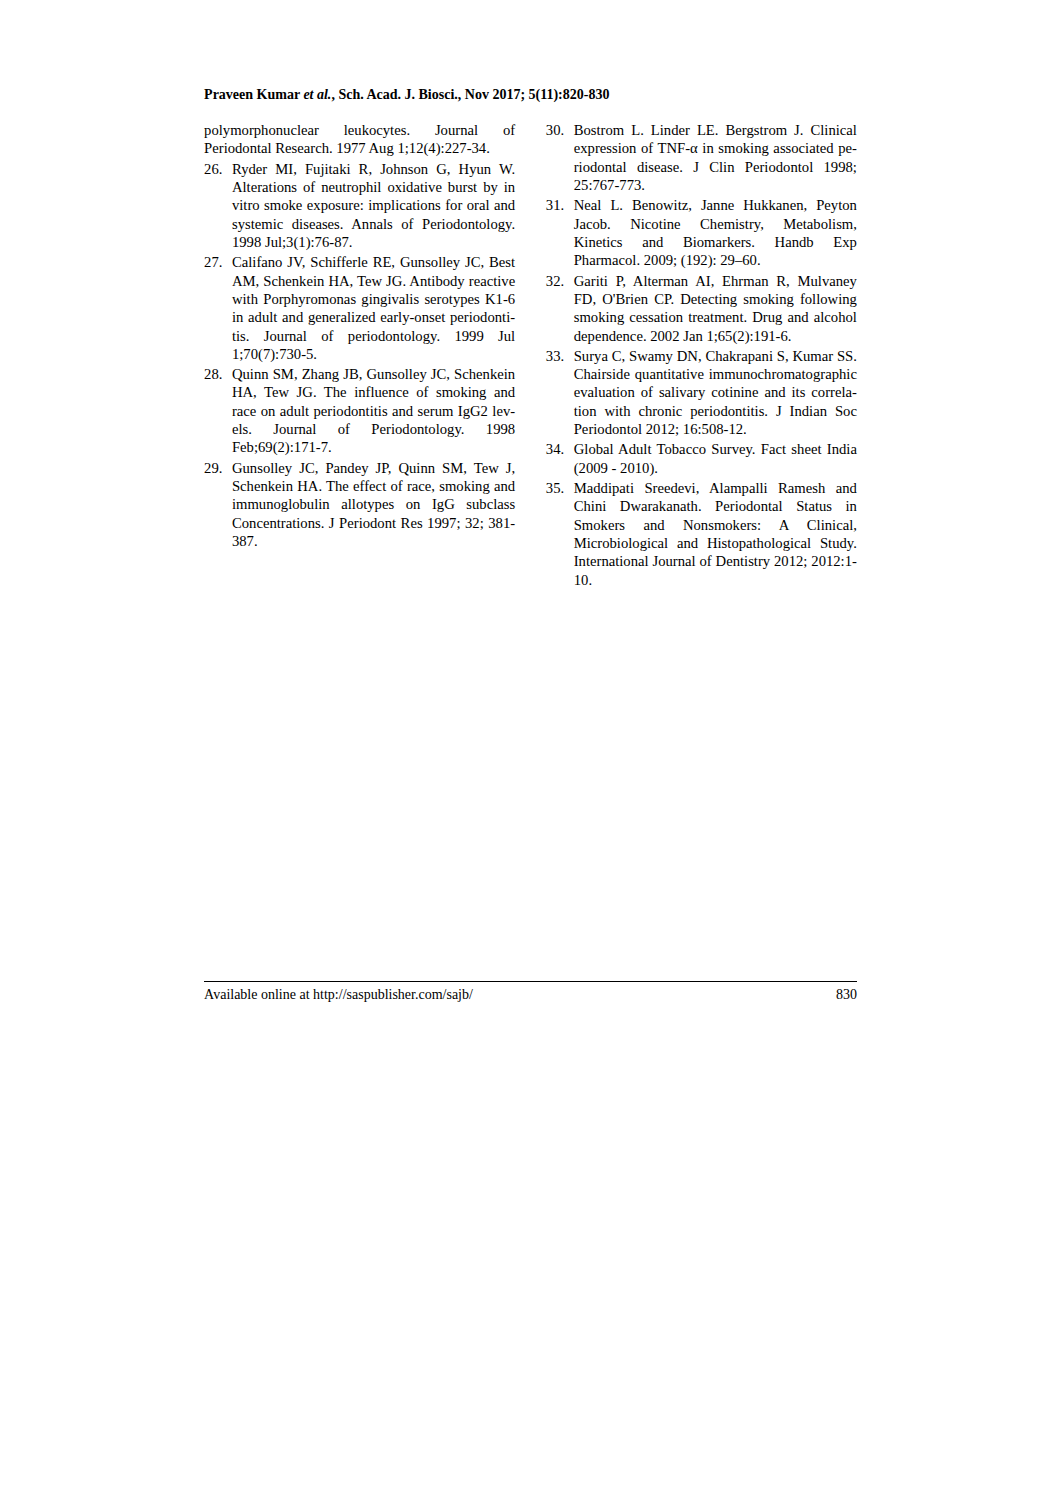Praveen Kumar et al., Sch. Acad. J. Biosci., Nov 2017; 5(11):820-830
polymorphonuclear leukocytes. Journal of Periodontal Research. 1977 Aug 1;12(4):227-34.
26. Ryder MI, Fujitaki R, Johnson G, Hyun W. Alterations of neutrophil oxidative burst by in vitro smoke exposure: implications for oral and systemic diseases. Annals of Periodontology. 1998 Jul;3(1):76-87.
27. Califano JV, Schifferle RE, Gunsolley JC, Best AM, Schenkein HA, Tew JG. Antibody reactive with Porphyromonas gingivalis serotypes K1-6 in adult and generalized early-onset periodontitis. Journal of periodontology. 1999 Jul 1;70(7):730-5.
28. Quinn SM, Zhang JB, Gunsolley JC, Schenkein HA, Tew JG. The influence of smoking and race on adult periodontitis and serum IgG2 levels. Journal of Periodontology. 1998 Feb;69(2):171-7.
29. Gunsolley JC, Pandey JP, Quinn SM, Tew J, Schenkein HA. The effect of race, smoking and immunoglobulin allotypes on IgG subclass Concentrations. J Periodont Res 1997; 32; 381-387.
30. Bostrom L. Linder LE. Bergstrom J. Clinical expression of TNF-α in smoking associated periodontal disease. J Clin Periodontol 1998; 25:767-773.
31. Neal L. Benowitz, Janne Hukkanen, Peyton Jacob. Nicotine Chemistry, Metabolism, Kinetics and Biomarkers. Handb Exp Pharmacol. 2009; (192): 29–60.
32. Gariti P, Alterman AI, Ehrman R, Mulvaney FD, O'Brien CP. Detecting smoking following smoking cessation treatment. Drug and alcohol dependence. 2002 Jan 1;65(2):191-6.
33. Surya C, Swamy DN, Chakrapani S, Kumar SS. Chairside quantitative immunochromatographic evaluation of salivary cotinine and its correlation with chronic periodontitis. J Indian Soc Periodontol 2012; 16:508-12.
34. Global Adult Tobacco Survey. Fact sheet India (2009 - 2010).
35. Maddipati Sreedevi, Alampalli Ramesh and Chini Dwarakanath. Periodontal Status in Smokers and Nonsmokers: A Clinical, Microbiological and Histopathological Study. International Journal of Dentistry 2012; 2012:1-10.
Available online at http://saspublisher.com/sajb/ 830